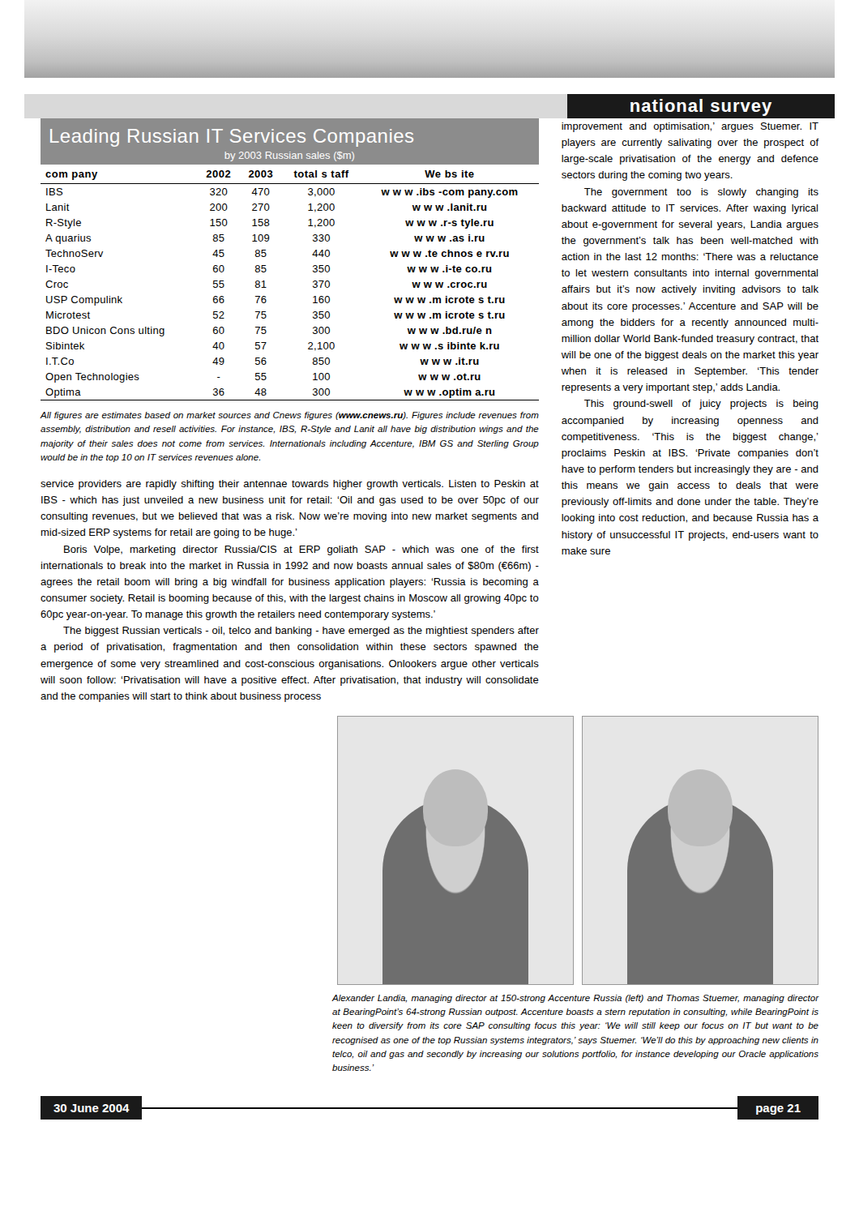national survey
Leading Russian IT Services Companies by 2003 Russian sales ($m)
| com pany | 2002 | 2003 | total s taff | We bs ite |
| --- | --- | --- | --- | --- |
| IBS | 320 | 470 | 3,000 | w w w .ibs -com pany.com |
| Lanit | 200 | 270 | 1,200 | w w w .lanit.ru |
| R-Style | 150 | 158 | 1,200 | w w w .r-s tyle.ru |
| A quarius | 85 | 109 | 330 | w w w .as i.ru |
| TechnoServ | 45 | 85 | 440 | w w w .te chnos e rv.ru |
| I-Teco | 60 | 85 | 350 | w w w .i-te co.ru |
| Croc | 55 | 81 | 370 | w w w .croc.ru |
| USP Compulink | 66 | 76 | 160 | w w w .m icrote s t.ru |
| Microtest | 52 | 75 | 350 | w w w .m icrote s t.ru |
| BDO Unicon Cons ulting | 60 | 75 | 300 | w w w .bd.ru/e n |
| Sibintek | 40 | 57 | 2,100 | w w w .s ibinte k.ru |
| I.T.Co | 49 | 56 | 850 | w w w .it.ru |
| Open Technologies | - | 55 | 100 | w w w .ot.ru |
| Optima | 36 | 48 | 300 | w w w .optim a.ru |
All figures are estimates based on market sources and Cnews figures (www.cnews.ru). Figures include revenues from assembly, distribution and resell activities. For instance, IBS, R-Style and Lanit all have big distribution wings and the majority of their sales does not come from services. Internationals including Accenture, IBM GS and Sterling Group would be in the top 10 on IT services revenues alone.
service providers are rapidly shifting their antennae towards higher growth verticals. Listen to Peskin at IBS - which has just unveiled a new business unit for retail: ‘Oil and gas used to be over 50pc of our consulting revenues, but we believed that was a risk. Now we’re moving into new market segments and mid-sized ERP systems for retail are going to be huge.’
Boris Volpe, marketing director Russia/CIS at ERP goliath SAP - which was one of the first internationals to break into the market in Russia in 1992 and now boasts annual sales of $80m (€66m) - agrees the retail boom will bring a big windfall for business application players: ‘Russia is becoming a consumer society. Retail is booming because of this, with the largest chains in Moscow all growing 40pc to 60pc year-on-year. To manage this growth the retailers need contemporary systems.’
The biggest Russian verticals - oil, telco and banking - have emerged as the mightiest spenders after a period of privatisation, fragmentation and then consolidation within these sectors spawned the emergence of some very streamlined and cost-conscious organisations. Onlookers argue other verticals will soon follow: ‘Privatisation will have a positive effect. After privatisation, that industry will consolidate and the companies will start to think about business process
improvement and optimisation,’ argues Stuemer. IT players are currently salivating over the prospect of large-scale privatisation of the energy and defence sectors during the coming two years.
The government too is slowly changing its backward attitude to IT services. After waxing lyrical about e-government for several years, Landia argues the government’s talk has been well-matched with action in the last 12 months: ‘There was a reluctance to let western consultants into internal governmental affairs but it’s now actively inviting advisors to talk about its core processes.’ Accenture and SAP will be among the bidders for a recently announced multi-million dollar World Bank-funded treasury contract, that will be one of the biggest deals on the market this year when it is released in September. ‘This tender represents a very important step,’ adds Landia.
This ground-swell of juicy projects is being accompanied by increasing openness and competitiveness. ‘This is the biggest change,’ proclaims Peskin at IBS. ‘Private companies don’t have to perform tenders but increasingly they are - and this means we gain access to deals that were previously off-limits and done under the table. They’re looking into cost reduction, and because Russia has a history of unsuccessful IT projects, end-users want to make sure
Alexander Landia, managing director at 150-strong Accenture Russia (left) and Thomas Stuemer, managing director at BearingPoint’s 64-strong Russian outpost. Accenture boasts a stern reputation in consulting, while BearingPoint is keen to diversify from its core SAP consulting focus this year: ‘We will still keep our focus on IT but want to be recognised as one of the top Russian systems integrators,’ says Stuemer. ‘We’ll do this by approaching new clients in telco, oil and gas and secondly by increasing our solutions portfolio, for instance developing our Oracle applications business.’
30 June 2004
page 21